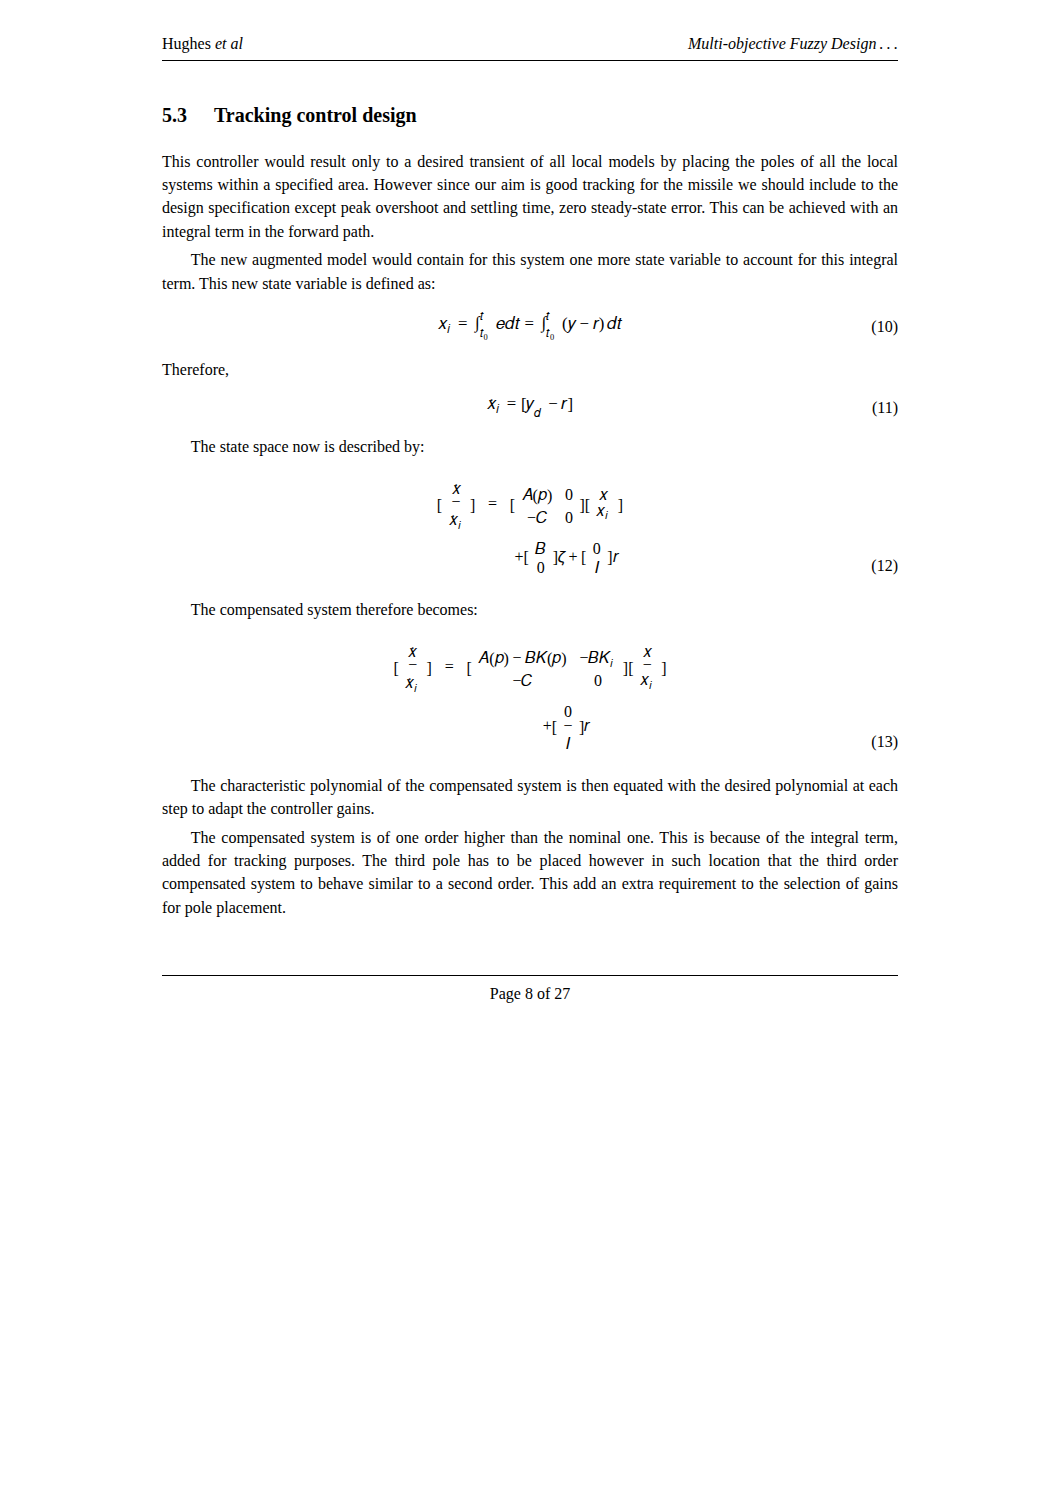Hughes et al Multi-objective Fuzzy Design . . .
5.3 Tracking control design
This controller would result only to a desired transient of all local models by placing the poles of all the local systems within a specified area. However since our aim is good tracking for the missile we should include to the design specification except peak overshoot and settling time, zero steady-state error. This can be achieved with an integral term in the forward path.
The new augmented model would contain for this system one more state variable to account for this integral term. This new state variable is defined as:
xi = ∫ t0 t edt = ∫ t0 t (y−r) dt
(10)
Therefore,
x˙i = [ yd − r ]
(11)
The state space now is described by:
[ x˙ − x˙i ] = [ A(p) 0 −C 0 ] [ x xi ] + [ B 0 ] ζ + [ 0 I ] r
(12)
The compensated system therefore becomes:
[ x˙ − x˙i ] = [ A(p)−BK(p) −BKi −C 0 ] [ x − xi ] + [ 0 − I ] r
(13)
The characteristic polynomial of the compensated system is then equated with the desired polynomial at each step to adapt the controller gains.
The compensated system is of one order higher than the nominal one. This is because of the integral term, added for tracking purposes. The third pole has to be placed however in such location that the third order compensated system to behave similar to a second order. This add an extra requirement to the selection of gains for pole placement.
Page 8 of 27